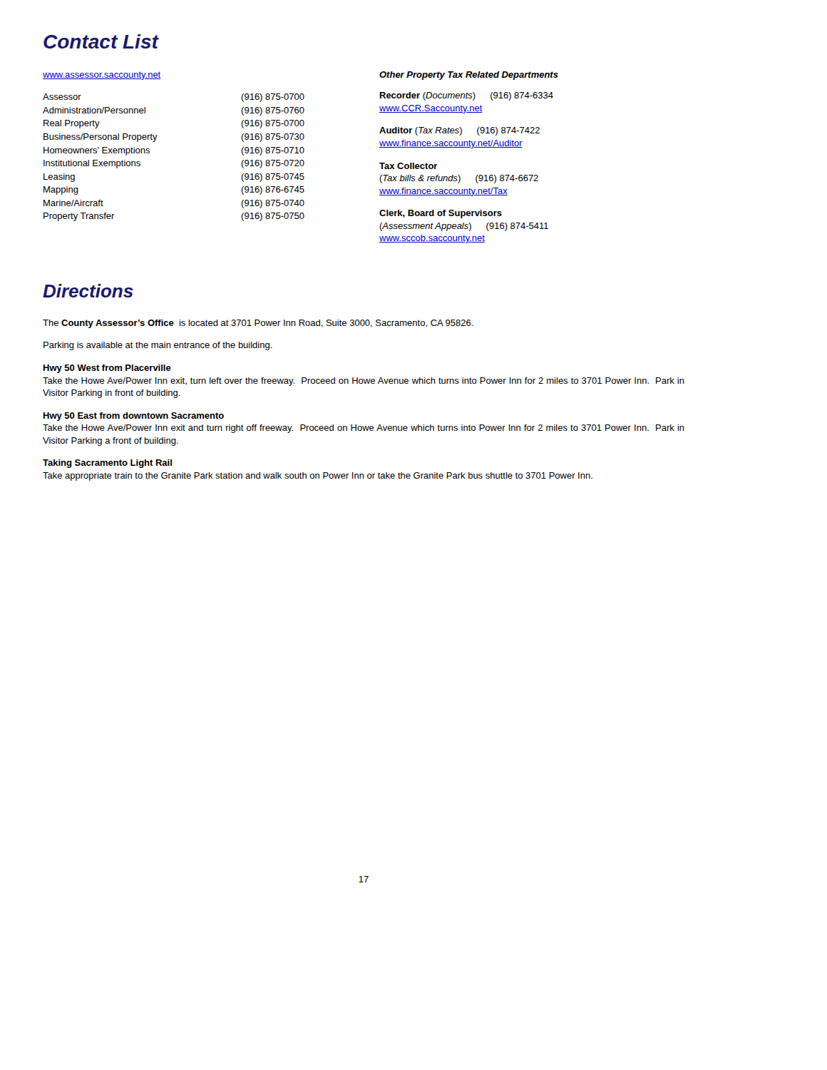Contact List
www.assessor.saccounty.net
| Assessor | (916) 875-0700 |
| Administration/Personnel | (916) 875-0760 |
| Real Property | (916) 875-0700 |
| Business/Personal Property | (916) 875-0730 |
| Homeowners’ Exemptions | (916) 875-0710 |
| Institutional Exemptions | (916) 875-0720 |
| Leasing | (916) 875-0745 |
| Mapping | (916) 876-6745 |
| Marine/Aircraft | (916) 875-0740 |
| Property Transfer | (916) 875-0750 |
Other Property Tax Related Departments
Recorder (Documents)(916) 874-6334
www.CCR.Saccounty.net
Auditor (Tax Rates)(916) 874-7422
www.finance.saccounty.net/Auditor
Tax Collector
(Tax bills & refunds)(916) 874-6672
www.finance.saccounty.net/Tax
Clerk, Board of Supervisors
(Assessment Appeals)(916) 874-5411
www.sccob.saccounty.net
Directions
The County Assessor’s Office is located at 3701 Power Inn Road, Suite 3000, Sacramento, CA 95826.
Parking is available at the main entrance of the building.
Hwy 50 West from Placerville
Take the Howe Ave/Power Inn exit, turn left over the freeway. Proceed on Howe Avenue which turns into Power Inn for 2 miles to 3701 Power Inn. Park in Visitor Parking in front of building.
Hwy 50 East from downtown Sacramento
Take the Howe Ave/Power Inn exit and turn right off freeway. Proceed on Howe Avenue which turns into Power Inn for 2 miles to 3701 Power Inn. Park in Visitor Parking a front of building.
Taking Sacramento Light Rail
Take appropriate train to the Granite Park station and walk south on Power Inn or take the Granite Park bus shuttle to 3701 Power Inn.
17